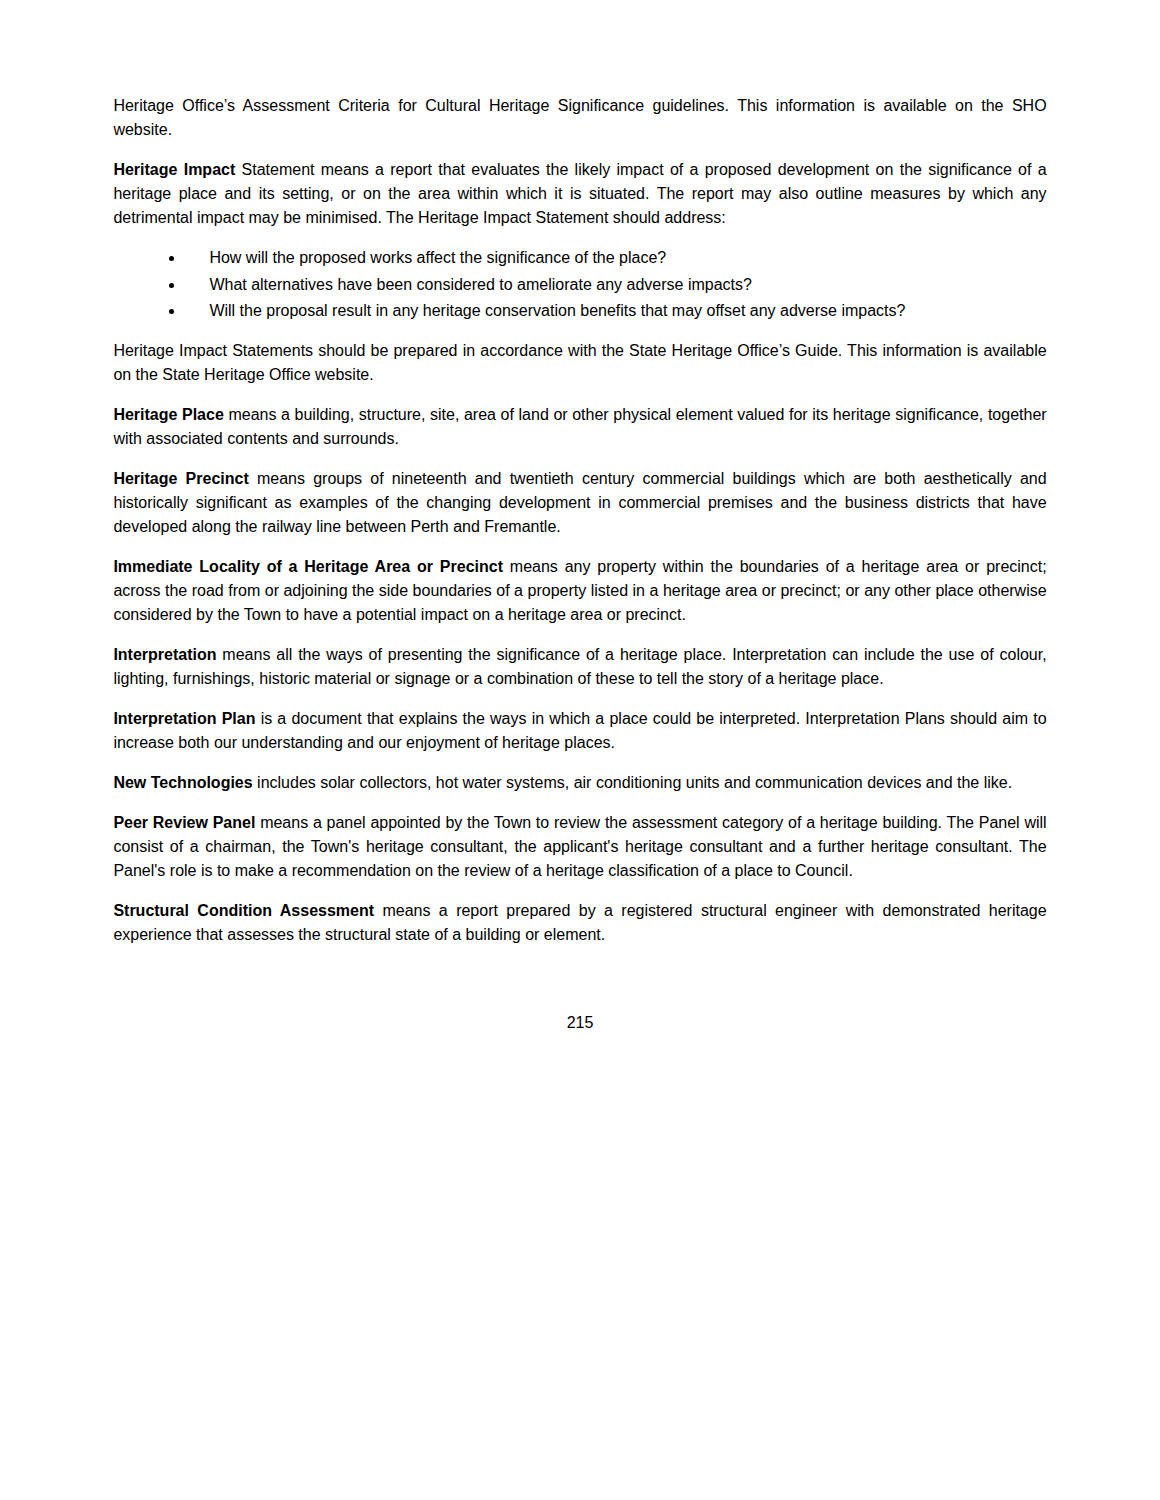Heritage Office’s Assessment Criteria for Cultural Heritage Significance guidelines. This information is available on the SHO website.
Heritage Impact Statement means a report that evaluates the likely impact of a proposed development on the significance of a heritage place and its setting, or on the area within which it is situated. The report may also outline measures by which any detrimental impact may be minimised. The Heritage Impact Statement should address:
How will the proposed works affect the significance of the place?
What alternatives have been considered to ameliorate any adverse impacts?
Will the proposal result in any heritage conservation benefits that may offset any adverse impacts?
Heritage Impact Statements should be prepared in accordance with the State Heritage Office’s Guide. This information is available on the State Heritage Office website.
Heritage Place means a building, structure, site, area of land or other physical element valued for its heritage significance, together with associated contents and surrounds.
Heritage Precinct means groups of nineteenth and twentieth century commercial buildings which are both aesthetically and historically significant as examples of the changing development in commercial premises and the business districts that have developed along the railway line between Perth and Fremantle.
Immediate Locality of a Heritage Area or Precinct means any property within the boundaries of a heritage area or precinct; across the road from or adjoining the side boundaries of a property listed in a heritage area or precinct; or any other place otherwise considered by the Town to have a potential impact on a heritage area or precinct.
Interpretation means all the ways of presenting the significance of a heritage place. Interpretation can include the use of colour, lighting, furnishings, historic material or signage or a combination of these to tell the story of a heritage place.
Interpretation Plan is a document that explains the ways in which a place could be interpreted. Interpretation Plans should aim to increase both our understanding and our enjoyment of heritage places.
New Technologies includes solar collectors, hot water systems, air conditioning units and communication devices and the like.
Peer Review Panel means a panel appointed by the Town to review the assessment category of a heritage building. The Panel will consist of a chairman, the Town's heritage consultant, the applicant's heritage consultant and a further heritage consultant. The Panel's role is to make a recommendation on the review of a heritage classification of a place to Council.
Structural Condition Assessment means a report prepared by a registered structural engineer with demonstrated heritage experience that assesses the structural state of a building or element.
215